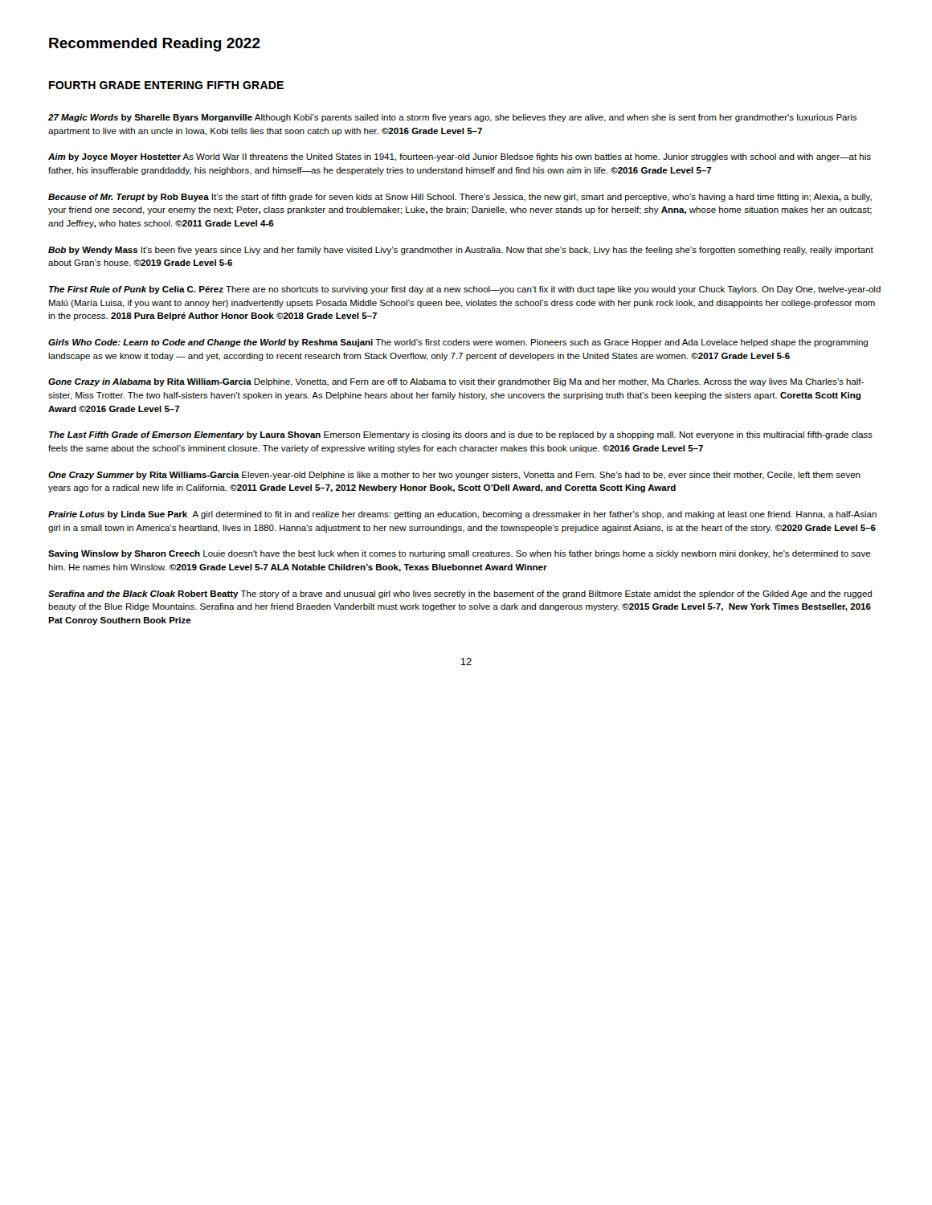Recommended Reading 2022
FOURTH GRADE ENTERING FIFTH GRADE
27 Magic Words by Sharelle Byars Morganville Although Kobi’s parents sailed into a storm five years ago, she believes they are alive, and when she is sent from her grandmother's luxurious Paris apartment to live with an uncle in Iowa, Kobi tells lies that soon catch up with her. ©2016 Grade Level 5–7
Aim by Joyce Moyer Hostetter As World War II threatens the United States in 1941, fourteen-year-old Junior Bledsoe fights his own battles at home. Junior struggles with school and with anger—at his father, his insufferable granddaddy, his neighbors, and himself—as he desperately tries to understand himself and find his own aim in life. ©2016 Grade Level 5–7
Because of Mr. Terupt by Rob Buyea It’s the start of fifth grade for seven kids at Snow Hill School. There’s Jessica, the new girl, smart and perceptive, who’s having a hard time fitting in; Alexia, a bully, your friend one second, your enemy the next; Peter, class prankster and troublemaker; Luke, the brain; Danielle, who never stands up for herself; shy Anna, whose home situation makes her an outcast; and Jeffrey, who hates school. ©2011 Grade Level 4-6
Bob by Wendy Mass It’s been five years since Livy and her family have visited Livy’s grandmother in Australia. Now that she’s back, Livy has the feeling she’s forgotten something really, really important about Gran’s house. ©2019 Grade Level 5-6
The First Rule of Punk by Celia C. Pérez There are no shortcuts to surviving your first day at a new school—you can’t fix it with duct tape like you would your Chuck Taylors. On Day One, twelve-year-old Malú (María Luisa, if you want to annoy her) inadvertently upsets Posada Middle School’s queen bee, violates the school’s dress code with her punk rock look, and disappoints her college-professor mom in the process. 2018 Pura Belpré Author Honor Book ©2018 Grade Level 5–7
Girls Who Code: Learn to Code and Change the World by Reshma Saujani The world’s first coders were women. Pioneers such as Grace Hopper and Ada Lovelace helped shape the programming landscape as we know it today — and yet, according to recent research from Stack Overflow, only 7.7 percent of developers in the United States are women. ©2017 Grade Level 5-6
Gone Crazy in Alabama by Rita William-Garcia Delphine, Vonetta, and Fern are off to Alabama to visit their grandmother Big Ma and her mother, Ma Charles. Across the way lives Ma Charles’s half-sister, Miss Trotter. The two half-sisters haven’t spoken in years. As Delphine hears about her family history, she uncovers the surprising truth that’s been keeping the sisters apart. Coretta Scott King Award ©2016 Grade Level 5–7
The Last Fifth Grade of Emerson Elementary by Laura Shovan Emerson Elementary is closing its doors and is due to be replaced by a shopping mall. Not everyone in this multiracial fifth-grade class feels the same about the school’s imminent closure. The variety of expressive writing styles for each character makes this book unique. ©2016 Grade Level 5–7
One Crazy Summer by Rita Williams-Garcia Eleven-year-old Delphine is like a mother to her two younger sisters, Vonetta and Fern. She’s had to be, ever since their mother, Cecile, left them seven years ago for a radical new life in California. ©2011 Grade Level 5–7, 2012 Newbery Honor Book, Scott O’Dell Award, and Coretta Scott King Award
Prairie Lotus by Linda Sue Park A girl determined to fit in and realize her dreams: getting an education, becoming a dressmaker in her father's shop, and making at least one friend. Hanna, a half-Asian girl in a small town in America's heartland, lives in 1880. Hanna's adjustment to her new surroundings, and the townspeople's prejudice against Asians, is at the heart of the story. ©2020 Grade Level 5–6
Saving Winslow by Sharon Creech Louie doesn't have the best luck when it comes to nurturing small creatures. So when his father brings home a sickly newborn mini donkey, he's determined to save him. He names him Winslow. ©2019 Grade Level 5-7 ALA Notable Children’s Book, Texas Bluebonnet Award Winner
Serafina and the Black Cloak Robert Beatty The story of a brave and unusual girl who lives secretly in the basement of the grand Biltmore Estate amidst the splendor of the Gilded Age and the rugged beauty of the Blue Ridge Mountains. Serafina and her friend Braeden Vanderbilt must work together to solve a dark and dangerous mystery. ©2015 Grade Level 5-7, New York Times Bestseller, 2016 Pat Conroy Southern Book Prize
12